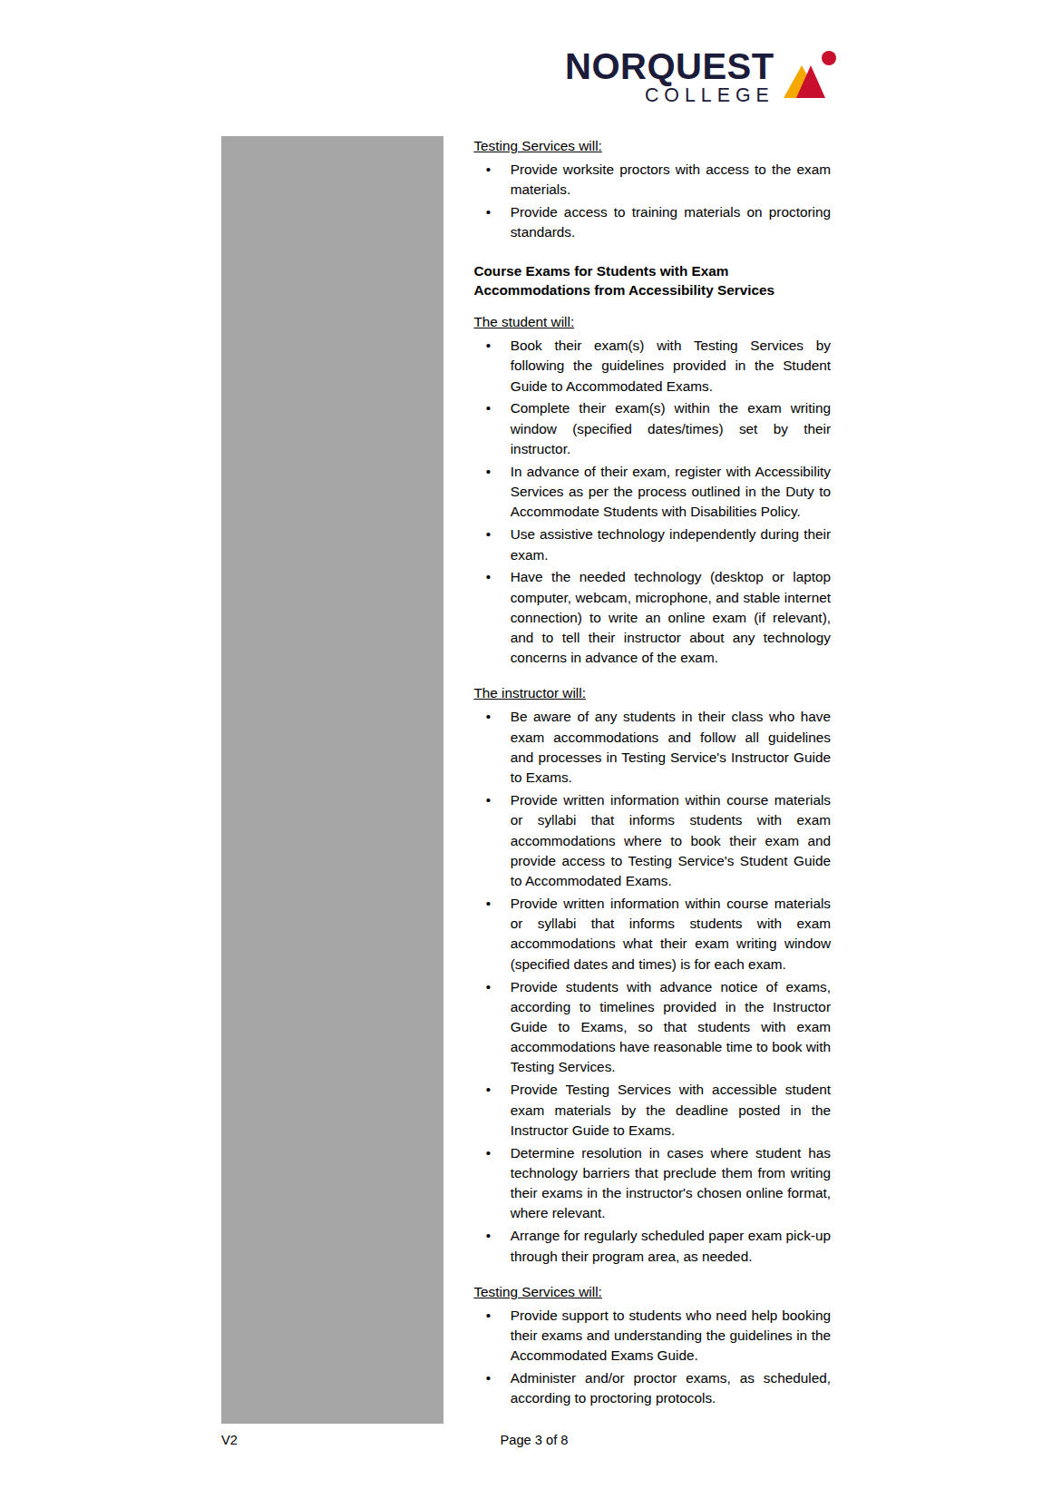NORQUEST COLLEGE
Testing Services will:
Provide worksite proctors with access to the exam materials.
Provide access to training materials on proctoring standards.
Course Exams for Students with Exam Accommodations from Accessibility Services
The student will:
Book their exam(s) with Testing Services by following the guidelines provided in the Student Guide to Accommodated Exams.
Complete their exam(s) within the exam writing window (specified dates/times) set by their instructor.
In advance of their exam, register with Accessibility Services as per the process outlined in the Duty to Accommodate Students with Disabilities Policy.
Use assistive technology independently during their exam.
Have the needed technology (desktop or laptop computer, webcam, microphone, and stable internet connection) to write an online exam (if relevant), and to tell their instructor about any technology concerns in advance of the exam.
The instructor will:
Be aware of any students in their class who have exam accommodations and follow all guidelines and processes in Testing Service's Instructor Guide to Exams.
Provide written information within course materials or syllabi that informs students with exam accommodations where to book their exam and provide access to Testing Service's Student Guide to Accommodated Exams.
Provide written information within course materials or syllabi that informs students with exam accommodations what their exam writing window (specified dates and times) is for each exam.
Provide students with advance notice of exams, according to timelines provided in the Instructor Guide to Exams, so that students with exam accommodations have reasonable time to book with Testing Services.
Provide Testing Services with accessible student exam materials by the deadline posted in the Instructor Guide to Exams.
Determine resolution in cases where student has technology barriers that preclude them from writing their exams in the instructor's chosen online format, where relevant.
Arrange for regularly scheduled paper exam pick-up through their program area, as needed.
Testing Services will:
Provide support to students who need help booking their exams and understanding the guidelines in the Accommodated Exams Guide.
Administer and/or proctor exams, as scheduled, according to proctoring protocols.
V2
Page 3 of 8